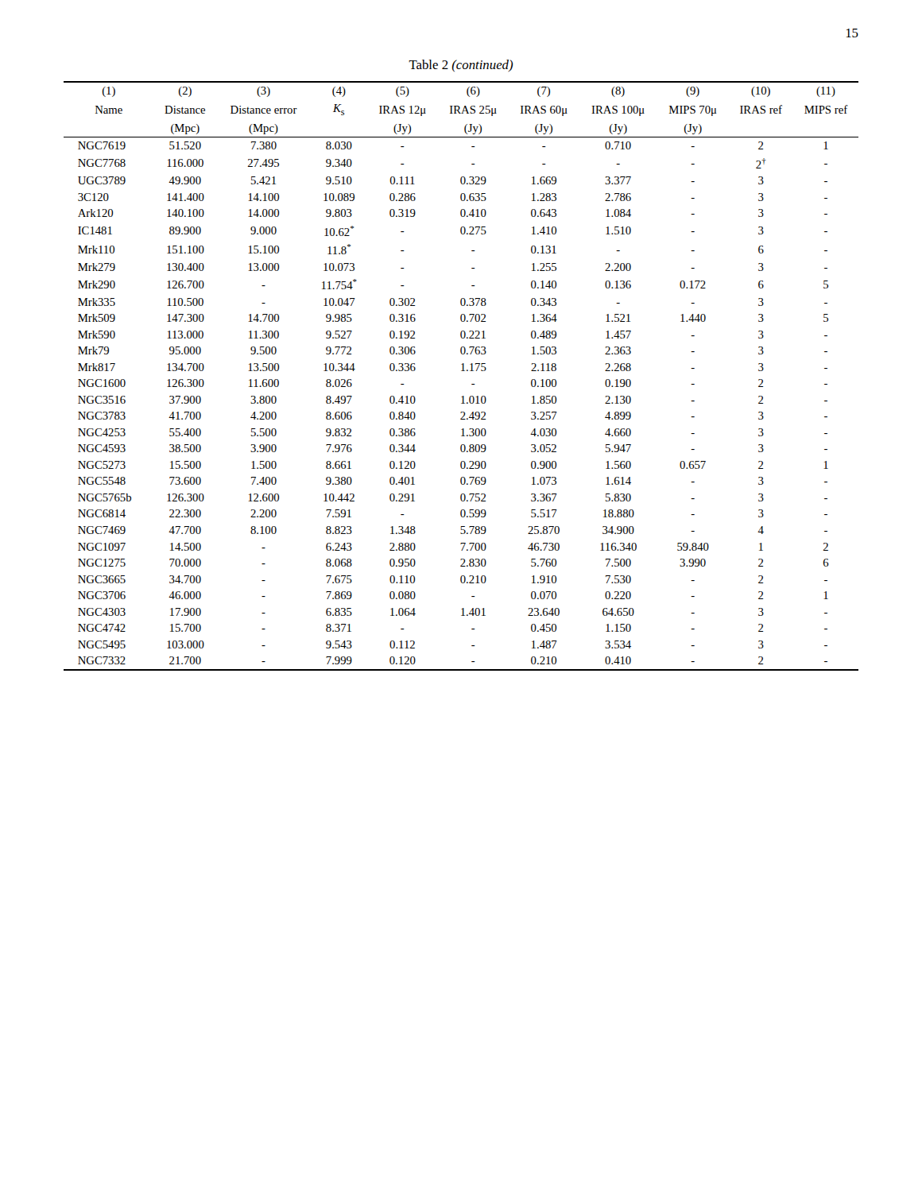15
Table 2 (continued)
| (1) | (2) | (3) | (4) | (5) | (6) | (7) | (8) | (9) | (10) | (11) |
| --- | --- | --- | --- | --- | --- | --- | --- | --- | --- | --- |
| Name | Distance | Distance error | K s | IRAS 12μ | IRAS 25μ | IRAS 60μ | IRAS 100μ | MIPS 70μ | IRAS ref | MIPS ref |
| | (Mpc) | (Mpc) | | (Jy) | (Jy) | (Jy) | (Jy) | (Jy) | | |
| NGC7619 | 51.520 | 7.380 | 8.030 | - | - | - | 0.710 | - | 2 | 1 |
| NGC7768 | 116.000 | 27.495 | 9.340 | - | - | - | - | - | 2 † | - |
| UGC3789 | 49.900 | 5.421 | 9.510 | 0.111 | 0.329 | 1.669 | 3.377 | - | 3 | - |
| 3C120 | 141.400 | 14.100 | 10.089 | 0.286 | 0.635 | 1.283 | 2.786 | - | 3 | - |
| Ark120 | 140.100 | 14.000 | 9.803 | 0.319 | 0.410 | 0.643 | 1.084 | - | 3 | - |
| IC1481 | 89.900 | 9.000 | 10.62 * | - | 0.275 | 1.410 | 1.510 | - | 3 | - |
| Mrk110 | 151.100 | 15.100 | 11.8 * | - | - | 0.131 | - | - | 6 | - |
| Mrk279 | 130.400 | 13.000 | 10.073 | - | - | 1.255 | 2.200 | - | 3 | - |
| Mrk290 | 126.700 | - | 11.754 * | - | - | 0.140 | 0.136 | 0.172 | 6 | 5 |
| Mrk335 | 110.500 | - | 10.047 | 0.302 | 0.378 | 0.343 | - | - | 3 | - |
| Mrk509 | 147.300 | 14.700 | 9.985 | 0.316 | 0.702 | 1.364 | 1.521 | 1.440 | 3 | 5 |
| Mrk590 | 113.000 | 11.300 | 9.527 | 0.192 | 0.221 | 0.489 | 1.457 | - | 3 | - |
| Mrk79 | 95.000 | 9.500 | 9.772 | 0.306 | 0.763 | 1.503 | 2.363 | - | 3 | - |
| Mrk817 | 134.700 | 13.500 | 10.344 | 0.336 | 1.175 | 2.118 | 2.268 | - | 3 | - |
| NGC1600 | 126.300 | 11.600 | 8.026 | - | - | 0.100 | 0.190 | - | 2 | - |
| NGC3516 | 37.900 | 3.800 | 8.497 | 0.410 | 1.010 | 1.850 | 2.130 | - | 2 | - |
| NGC3783 | 41.700 | 4.200 | 8.606 | 0.840 | 2.492 | 3.257 | 4.899 | - | 3 | - |
| NGC4253 | 55.400 | 5.500 | 9.832 | 0.386 | 1.300 | 4.030 | 4.660 | - | 3 | - |
| NGC4593 | 38.500 | 3.900 | 7.976 | 0.344 | 0.809 | 3.052 | 5.947 | - | 3 | - |
| NGC5273 | 15.500 | 1.500 | 8.661 | 0.120 | 0.290 | 0.900 | 1.560 | 0.657 | 2 | 1 |
| NGC5548 | 73.600 | 7.400 | 9.380 | 0.401 | 0.769 | 1.073 | 1.614 | - | 3 | - |
| NGC5765b | 126.300 | 12.600 | 10.442 | 0.291 | 0.752 | 3.367 | 5.830 | - | 3 | - |
| NGC6814 | 22.300 | 2.200 | 7.591 | - | 0.599 | 5.517 | 18.880 | - | 3 | - |
| NGC7469 | 47.700 | 8.100 | 8.823 | 1.348 | 5.789 | 25.870 | 34.900 | - | 4 | - |
| NGC1097 | 14.500 | - | 6.243 | 2.880 | 7.700 | 46.730 | 116.340 | 59.840 | 1 | 2 |
| NGC1275 | 70.000 | - | 8.068 | 0.950 | 2.830 | 5.760 | 7.500 | 3.990 | 2 | 6 |
| NGC3665 | 34.700 | - | 7.675 | 0.110 | 0.210 | 1.910 | 7.530 | - | 2 | - |
| NGC3706 | 46.000 | - | 7.869 | 0.080 | - | 0.070 | 0.220 | - | 2 | 1 |
| NGC4303 | 17.900 | - | 6.835 | 1.064 | 1.401 | 23.640 | 64.650 | - | 3 | - |
| NGC4742 | 15.700 | - | 8.371 | - | - | 0.450 | 1.150 | - | 2 | - |
| NGC5495 | 103.000 | - | 9.543 | 0.112 | - | 1.487 | 3.534 | - | 3 | - |
| NGC7332 | 21.700 | - | 7.999 | 0.120 | - | 0.210 | 0.410 | - | 2 | - |